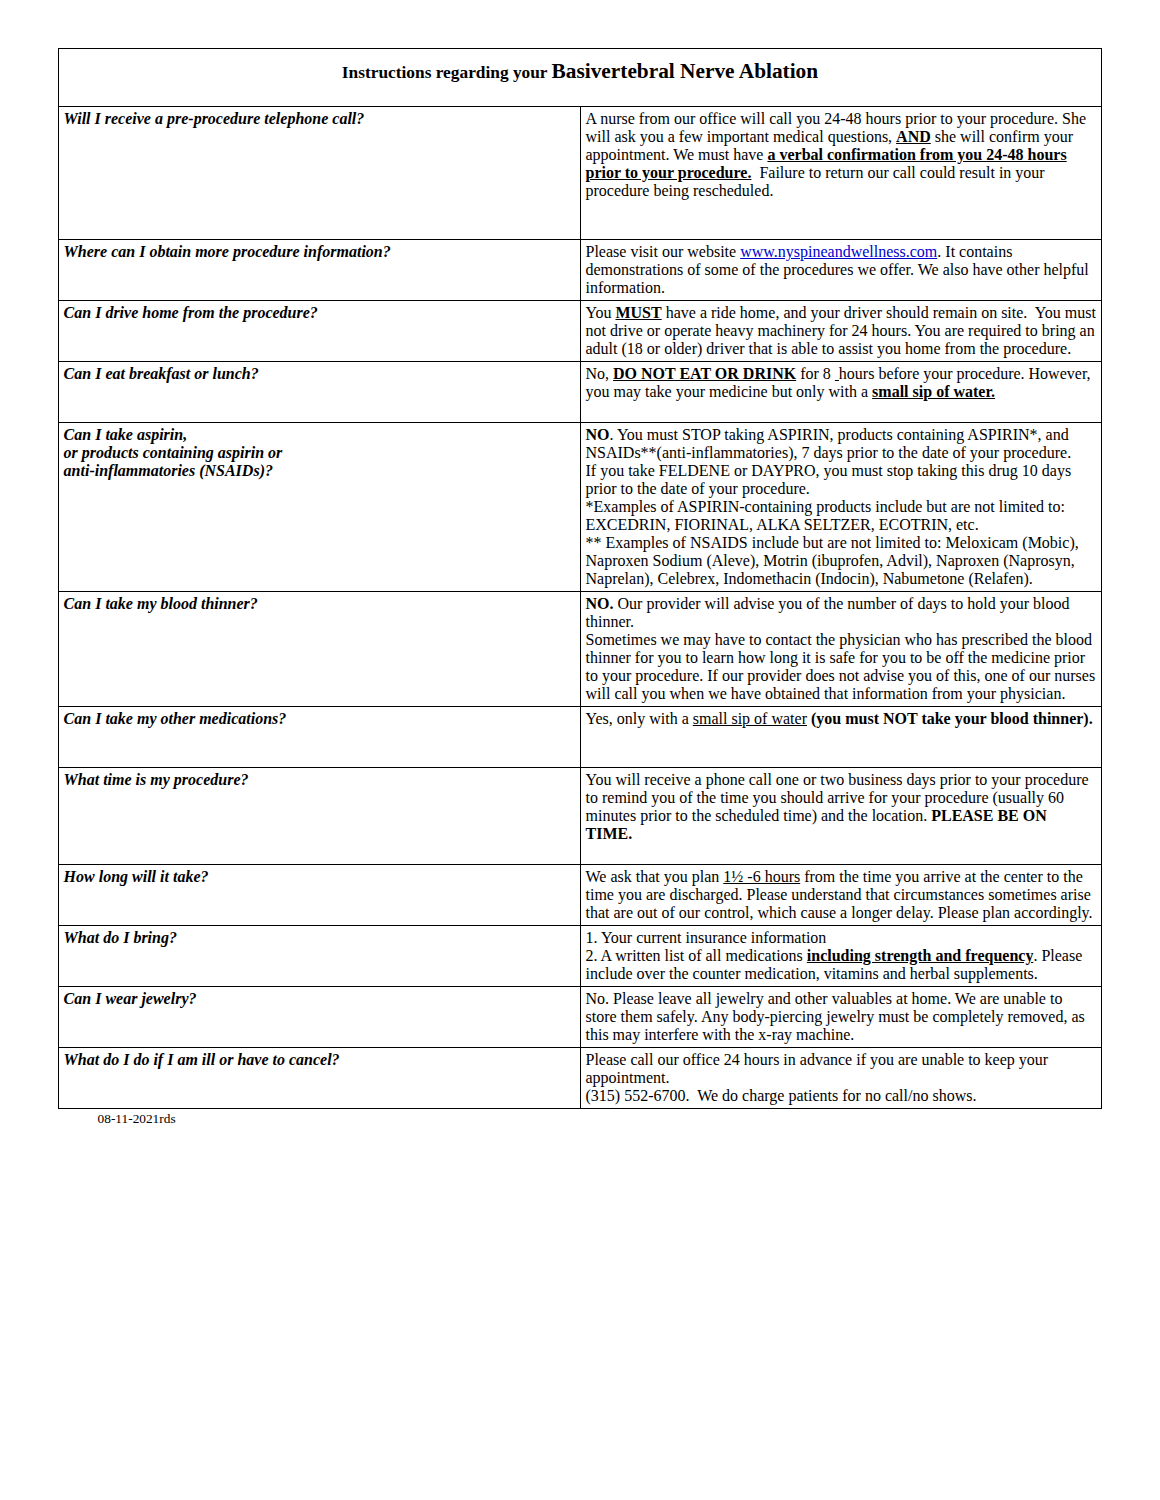| Instructions regarding your Basivertebral Nerve Ablation |
| Will I receive a pre-procedure telephone call? | A nurse from our office will call you 24-48 hours prior to your procedure. She will ask you a few important medical questions, AND she will confirm your appointment. We must have a verbal confirmation from you 24-48 hours prior to your procedure. Failure to return our call could result in your procedure being rescheduled. |
| Where can I obtain more procedure information? | Please visit our website www.nyspineandwellness.com . It contains demonstrations of some of the procedures we offer. We also have other helpful information. |
| Can I drive home from the procedure? | You MUST have a ride home, and your driver should remain on site. You must not drive or operate heavy machinery for 24 hours. You are required to bring an adult (18 or older) driver that is able to assist you home from the procedure. |
| Can I eat breakfast or lunch? | No, DO NOT EAT OR DRINK for 8 hours before your procedure. However, you may take your medicine but only with a small sip of water. |
| Can I take aspirin, or products containing aspirin or anti-inflammatories (NSAIDs)? | NO . You must STOP taking ASPIRIN, products containing ASPIRIN*, and NSAIDs**(anti-inflammatories), 7 days prior to the date of your procedure. If you take FELDENE or DAYPRO, you must stop taking this drug 10 days prior to the date of your procedure. *Examples of ASPIRIN-containing products include but are not limited to: EXCEDRIN, FIORINAL, ALKA SELTZER, ECOTRIN, etc. ** Examples of NSAIDS include but are not limited to: Meloxicam (Mobic), Naproxen Sodium (Aleve), Motrin (ibuprofen, Advil), Naproxen (Naprosyn, Naprelan), Celebrex, Indomethacin (Indocin), Nabumetone (Relafen). |
| Can I take my blood thinner? | NO. Our provider will advise you of the number of days to hold your blood thinner. Sometimes we may have to contact the physician who has prescribed the blood thinner for you to learn how long it is safe for you to be off the medicine prior to your procedure. If our provider does not advise you of this, one of our nurses will call you when we have obtained that information from your physician. |
| Can I take my other medications? | Yes, only with a small sip of water (you must NOT take your blood thinner). |
| What time is my procedure? | You will receive a phone call one or two business days prior to your procedure to remind you of the time you should arrive for your procedure (usually 60 minutes prior to the scheduled time) and the location. PLEASE BE ON TIME. |
| How long will it take? | We ask that you plan 1½ -6 hours from the time you arrive at the center to the time you are discharged. Please understand that circumstances sometimes arise that are out of our control, which cause a longer delay. Please plan accordingly. |
| What do I bring? | 1. Your current insurance information 2. A written list of all medications including strength and frequency . Please include over the counter medication, vitamins and herbal supplements. |
| Can I wear jewelry? | No. Please leave all jewelry and other valuables at home. We are unable to store them safely. Any body-piercing jewelry must be completely removed, as this may interfere with the x-ray machine. |
| What do I do if I am ill or have to cancel? | Please call our office 24 hours in advance if you are unable to keep your appointment. (315) 552-6700. We do charge patients for no call/no shows. |
08-11-2021rds